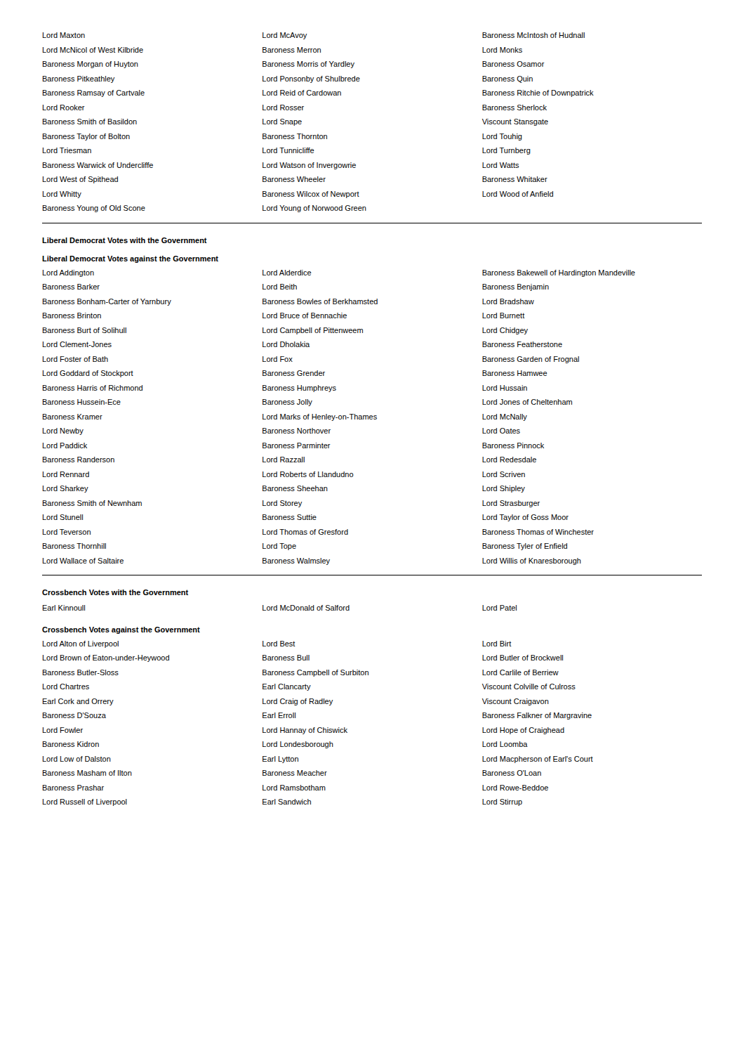| Lord Maxton | Lord McAvoy | Baroness McIntosh of Hudnall |
| Lord McNicol of West Kilbride | Baroness Merron | Lord Monks |
| Baroness Morgan of Huyton | Baroness Morris of Yardley | Baroness Osamor |
| Baroness Pitkeathley | Lord Ponsonby of Shulbrede | Baroness Quin |
| Baroness Ramsay of Cartvale | Lord Reid of Cardowan | Baroness Ritchie of Downpatrick |
| Lord Rooker | Lord Rosser | Baroness Sherlock |
| Baroness Smith of Basildon | Lord Snape | Viscount Stansgate |
| Baroness Taylor of Bolton | Baroness Thornton | Lord Touhig |
| Lord Triesman | Lord Tunnicliffe | Lord Turnberg |
| Baroness Warwick of Undercliffe | Lord Watson of Invergowrie | Lord Watts |
| Lord West of Spithead | Baroness Wheeler | Baroness Whitaker |
| Lord Whitty | Baroness Wilcox of Newport | Lord Wood of Anfield |
| Baroness Young of Old Scone | Lord Young of Norwood Green | |
Liberal Democrat Votes with the Government
Liberal Democrat Votes against the Government
| Lord Addington | Lord Alderdice | Baroness Bakewell of Hardington Mandeville |
| Baroness Barker | Lord Beith | Baroness Benjamin |
| Baroness Bonham-Carter of Yarnbury | Baroness Bowles of Berkhamsted | Lord Bradshaw |
| Baroness Brinton | Lord Bruce of Bennachie | Lord Burnett |
| Baroness Burt of Solihull | Lord Campbell of Pittenweem | Lord Chidgey |
| Lord Clement-Jones | Lord Dholakia | Baroness Featherstone |
| Lord Foster of Bath | Lord Fox | Baroness Garden of Frognal |
| Lord Goddard of Stockport | Baroness Grender | Baroness Hamwee |
| Baroness Harris of Richmond | Baroness Humphreys | Lord Hussain |
| Baroness Hussein-Ece | Baroness Jolly | Lord Jones of Cheltenham |
| Baroness Kramer | Lord Marks of Henley-on-Thames | Lord McNally |
| Lord Newby | Baroness Northover | Lord Oates |
| Lord Paddick | Baroness Parminter | Baroness Pinnock |
| Baroness Randerson | Lord Razzall | Lord Redesdale |
| Lord Rennard | Lord Roberts of Llandudno | Lord Scriven |
| Lord Sharkey | Baroness Sheehan | Lord Shipley |
| Baroness Smith of Newnham | Lord Storey | Lord Strasburger |
| Lord Stunell | Baroness Suttie | Lord Taylor of Goss Moor |
| Lord Teverson | Lord Thomas of Gresford | Baroness Thomas of Winchester |
| Baroness Thornhill | Lord Tope | Baroness Tyler of Enfield |
| Lord Wallace of Saltaire | Baroness Walmsley | Lord Willis of Knaresborough |
Crossbench Votes with the Government
| Earl Kinnoull | Lord McDonald of Salford | Lord Patel |
Crossbench Votes against the Government
| Lord Alton of Liverpool | Lord Best | Lord Birt |
| Lord Brown of Eaton-under-Heywood | Baroness Bull | Lord Butler of Brockwell |
| Baroness Butler-Sloss | Baroness Campbell of Surbiton | Lord Carlile of Berriew |
| Lord Chartres | Earl Clancarty | Viscount Colville of Culross |
| Earl Cork and Orrery | Lord Craig of Radley | Viscount Craigavon |
| Baroness D'Souza | Earl Erroll | Baroness Falkner of Margravine |
| Lord Fowler | Lord Hannay of Chiswick | Lord Hope of Craighead |
| Baroness Kidron | Lord Londesborough | Lord Loomba |
| Lord Low of Dalston | Earl Lytton | Lord Macpherson of Earl's Court |
| Baroness Masham of Ilton | Baroness Meacher | Baroness O'Loan |
| Baroness Prashar | Lord Ramsbotham | Lord Rowe-Beddoe |
| Lord Russell of Liverpool | Earl Sandwich | Lord Stirrup |